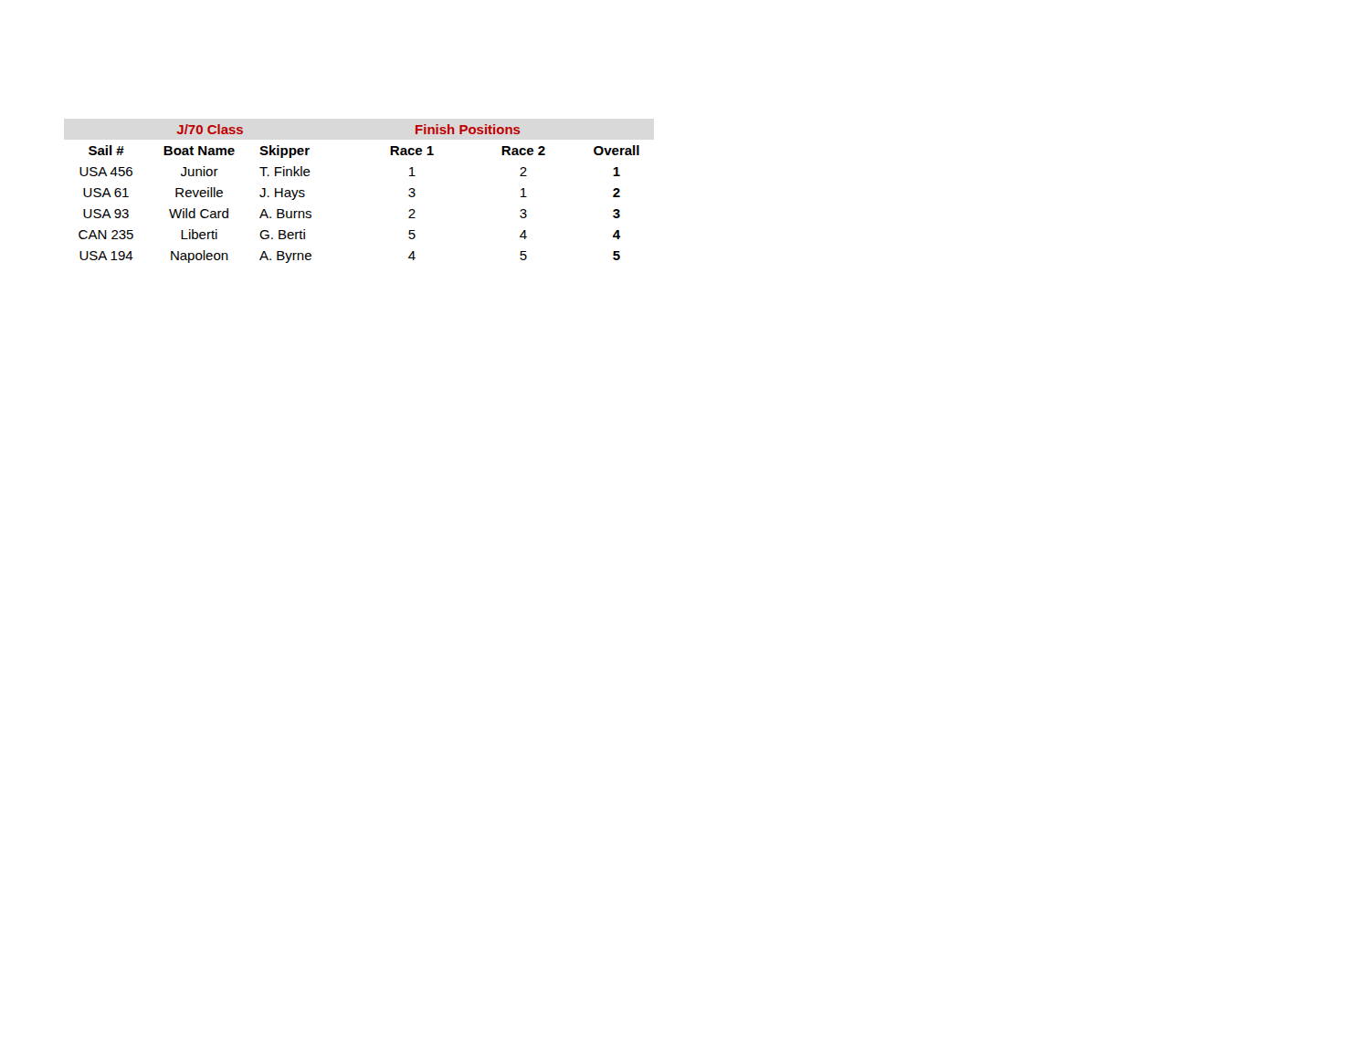| J/70 Class | Finish Positions | |
| Sail # | Boat Name | Skipper | Race 1 | Race 2 | Overall |
| USA 456 | Junior | T. Finkle | 1 | 2 | 1 |
| USA 61 | Reveille | J. Hays | 3 | 1 | 2 |
| USA 93 | Wild Card | A. Burns | 2 | 3 | 3 |
| CAN 235 | Liberti | G. Berti | 5 | 4 | 4 |
| USA 194 | Napoleon | A. Byrne | 4 | 5 | 5 |